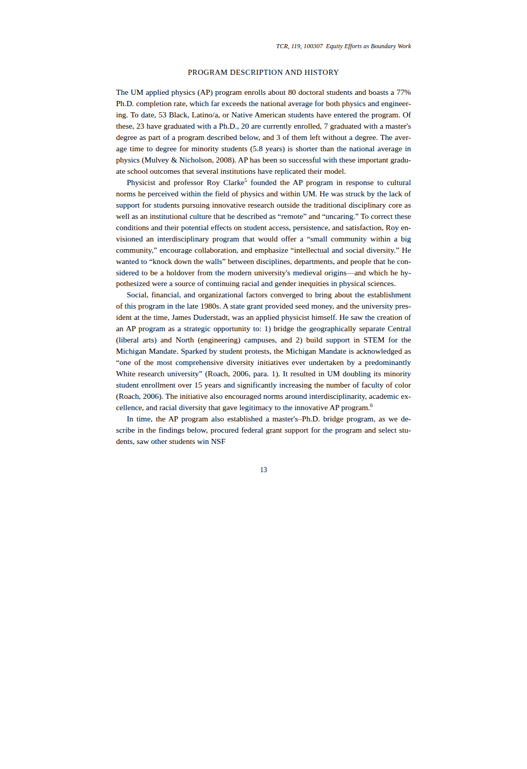TCR, 119, 100307 Equity Efforts as Boundary Work
Program Description and History
The UM applied physics (AP) program enrolls about 80 doctoral students and boasts a 77% Ph.D. completion rate, which far exceeds the national average for both physics and engineering. To date, 53 Black, Latino/a, or Native American students have entered the program. Of these, 23 have graduated with a Ph.D., 20 are currently enrolled, 7 graduated with a master's degree as part of a program described below, and 3 of them left without a degree. The average time to degree for minority students (5.8 years) is shorter than the national average in physics (Mulvey & Nicholson, 2008). AP has been so successful with these important graduate school outcomes that several institutions have replicated their model.
Physicist and professor Roy Clarke5 founded the AP program in response to cultural norms he perceived within the field of physics and within UM. He was struck by the lack of support for students pursuing innovative research outside the traditional disciplinary core as well as an institutional culture that he described as “remote” and “uncaring.” To correct these conditions and their potential effects on student access, persistence, and satisfaction, Roy envisioned an interdisciplinary program that would offer a “small community within a big community,” encourage collaboration, and emphasize “intellectual and social diversity.” He wanted to “knock down the walls” between disciplines, departments, and people that he considered to be a holdover from the modern university's medieval origins—and which he hypothesized were a source of continuing racial and gender inequities in physical sciences.
Social, financial, and organizational factors converged to bring about the establishment of this program in the late 1980s. A state grant provided seed money, and the university president at the time, James Duderstadt, was an applied physicist himself. He saw the creation of an AP program as a strategic opportunity to: 1) bridge the geographically separate Central (liberal arts) and North (engineering) campuses, and 2) build support in STEM for the Michigan Mandate. Sparked by student protests, the Michigan Mandate is acknowledged as “one of the most comprehensive diversity initiatives ever undertaken by a predominantly White research university” (Roach, 2006, para. 1). It resulted in UM doubling its minority student enrollment over 15 years and significantly increasing the number of faculty of color (Roach, 2006). The initiative also encouraged norms around interdisciplinarity, academic excellence, and racial diversity that gave legitimacy to the innovative AP program.6
In time, the AP program also established a master's–Ph.D. bridge program, as we describe in the findings below, procured federal grant support for the program and select students, saw other students win NSF
13